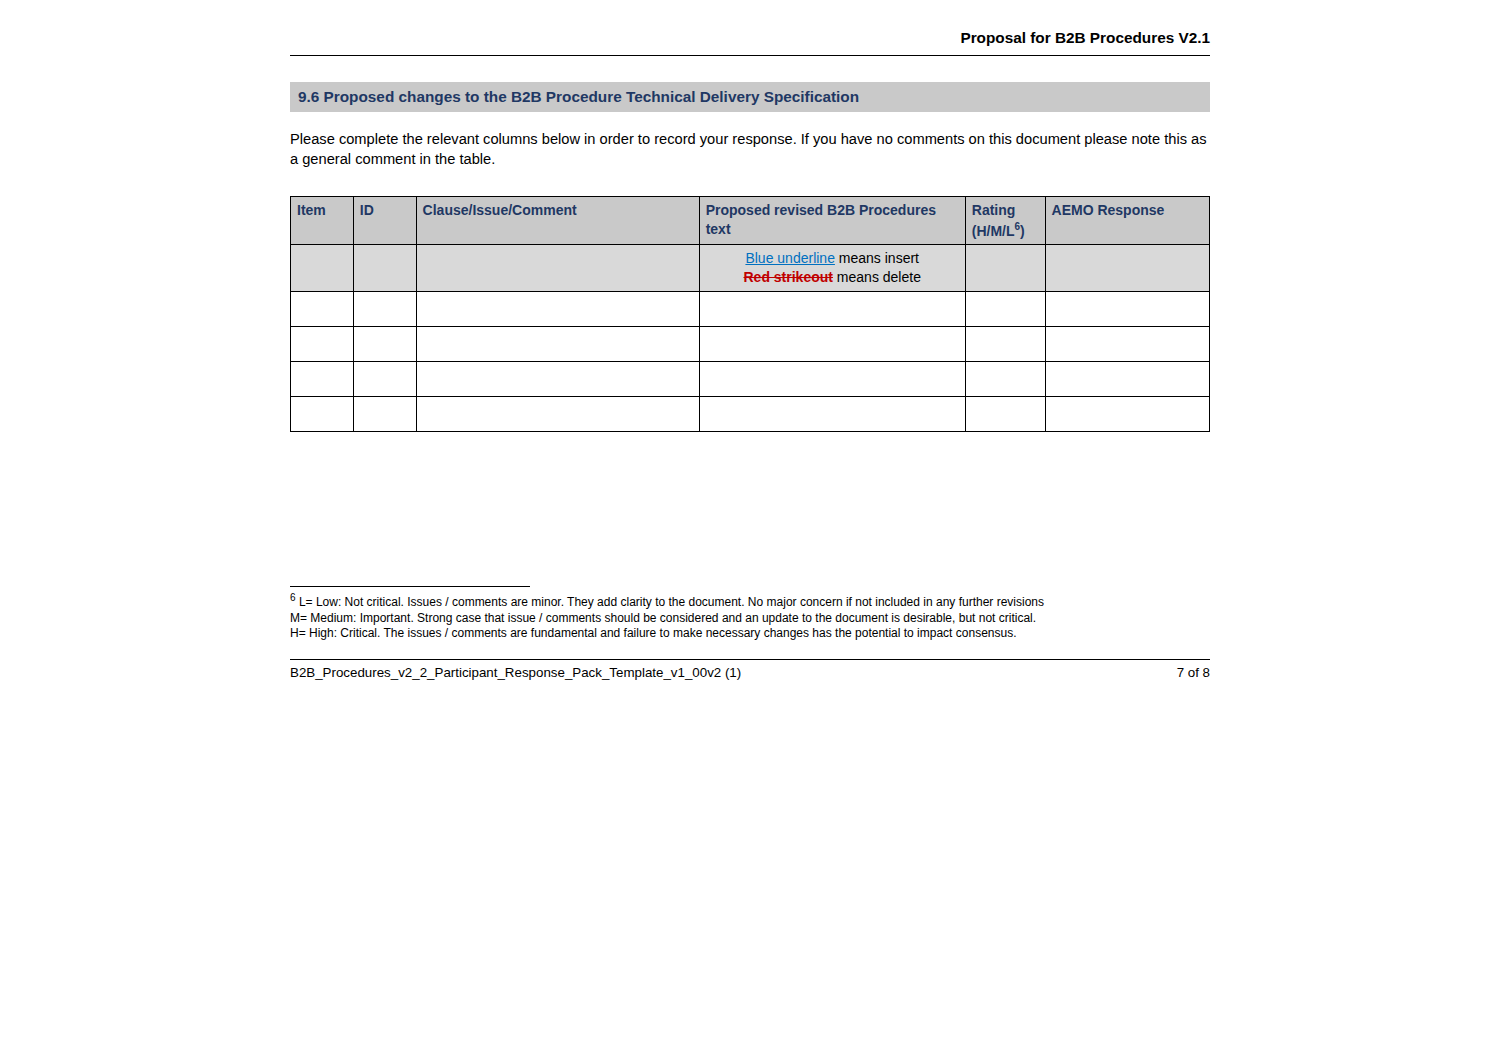Proposal for B2B Procedures V2.1
9.6 Proposed changes to the B2B Procedure Technical Delivery Specification
Please complete the relevant columns below in order to record your response. If you have no comments on this document please note this as a general comment in the table.
| Item | ID | Clause/Issue/Comment | Proposed revised B2B Procedures text | Rating (H/M/L 6 ) | AEMO Response |
| --- | --- | --- | --- | --- | --- |
| | | | Blue underline means insert Red strikeout means delete | | |
6 L= Low: Not critical. Issues / comments are minor. They add clarity to the document. No major concern if not included in any further revisions
M= Medium: Important. Strong case that issue / comments should be considered and an update to the document is desirable, but not critical.
H= High: Critical. The issues / comments are fundamental and failure to make necessary changes has the potential to impact consensus.
B2B_Procedures_v2_2_Participant_Response_Pack_Template_v1_00v2 (1) 7 of 8